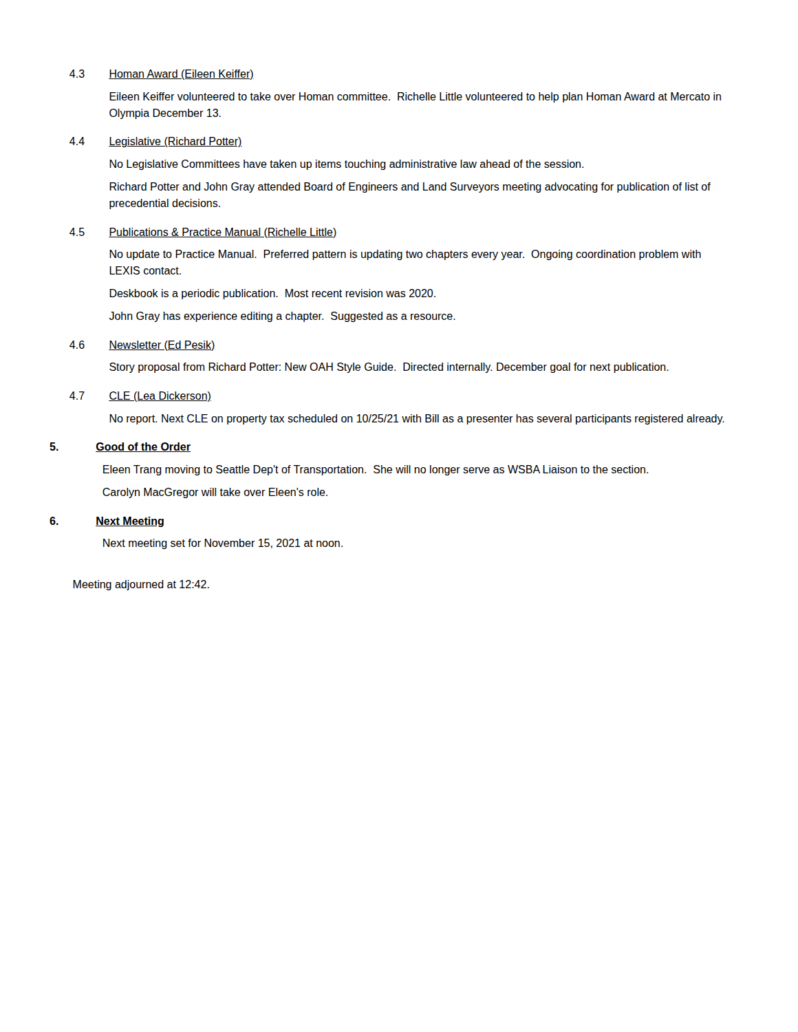4.3 Homan Award (Eileen Keiffer)
Eileen Keiffer volunteered to take over Homan committee. Richelle Little volunteered to help plan Homan Award at Mercato in Olympia December 13.
4.4 Legislative (Richard Potter)
No Legislative Committees have taken up items touching administrative law ahead of the session.
Richard Potter and John Gray attended Board of Engineers and Land Surveyors meeting advocating for publication of list of precedential decisions.
4.5 Publications & Practice Manual (Richelle Little)
No update to Practice Manual. Preferred pattern is updating two chapters every year. Ongoing coordination problem with LEXIS contact.
Deskbook is a periodic publication. Most recent revision was 2020.
John Gray has experience editing a chapter. Suggested as a resource.
4.6 Newsletter (Ed Pesik)
Story proposal from Richard Potter: New OAH Style Guide. Directed internally. December goal for next publication.
4.7 CLE (Lea Dickerson)
No report. Next CLE on property tax scheduled on 10/25/21 with Bill as a presenter has several participants registered already.
5. Good of the Order
Eleen Trang moving to Seattle Dep't of Transportation. She will no longer serve as WSBA Liaison to the section.
Carolyn MacGregor will take over Eleen's role.
6. Next Meeting
Next meeting set for November 15, 2021 at noon.
Meeting adjourned at 12:42.